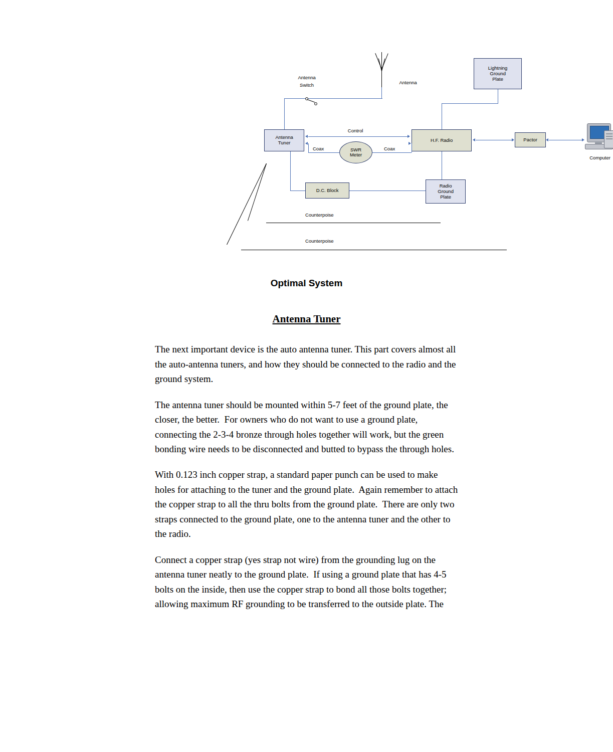Lightning
Ground
Plate
Antenna
Switch
Antenna
Antenna
Tuner
H.F. Radio
Pactor
Computer
Control
SWR
Meter
Coax
Coax
Radio
Ground
Plate
D.C. Block
Counterpoise
Counterpoise
Optimal System
Antenna Tuner
The next important device is the auto antenna tuner. This part covers almost all the auto-antenna tuners, and how they should be connected to the radio and the ground system.
The antenna tuner should be mounted within 5-7 feet of the ground plate, the closer, the better. For owners who do not want to use a ground plate, connecting the 2-3-4 bronze through holes together will work, but the green bonding wire needs to be disconnected and butted to bypass the through holes.
With 0.123 inch copper strap, a standard paper punch can be used to make holes for attaching to the tuner and the ground plate. Again remember to attach the copper strap to all the thru bolts from the ground plate. There are only two straps connected to the ground plate, one to the antenna tuner and the other to the radio.
Connect a copper strap (yes strap not wire) from the grounding lug on the antenna tuner neatly to the ground plate. If using a ground plate that has 4-5 bolts on the inside, then use the copper strap to bond all those bolts together; allowing maximum RF grounding to be transferred to the outside plate. The